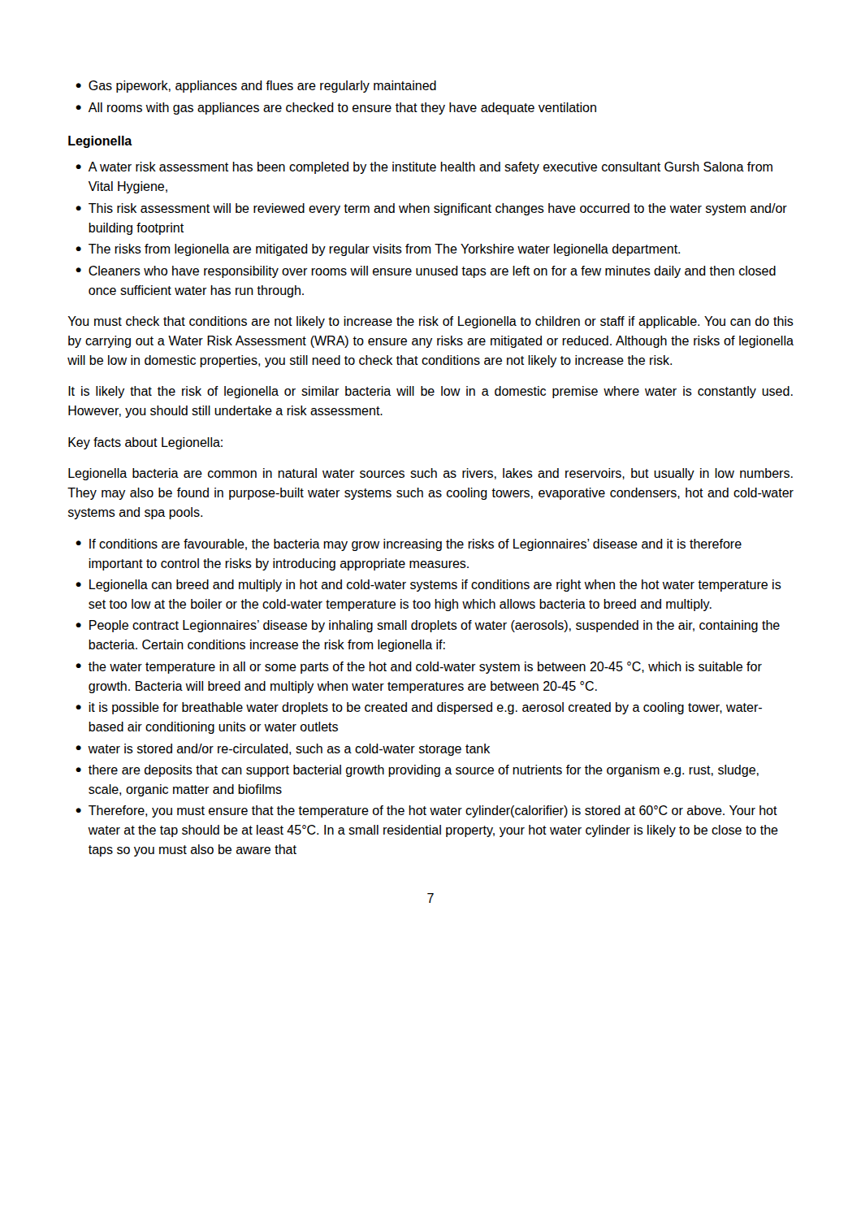Gas pipework, appliances and flues are regularly maintained
All rooms with gas appliances are checked to ensure that they have adequate ventilation
Legionella
A water risk assessment has been completed by the institute health and safety executive consultant Gursh Salona from Vital Hygiene,
This risk assessment will be reviewed every term and when significant changes have occurred to the water system and/or building footprint
The risks from legionella are mitigated by regular visits from The Yorkshire water legionella department.
Cleaners who have responsibility over rooms will ensure unused taps are left on for a few minutes daily and then closed once sufficient water has run through.
You must check that conditions are not likely to increase the risk of Legionella to children or staff if applicable. You can do this by carrying out a Water Risk Assessment (WRA) to ensure any risks are mitigated or reduced. Although the risks of legionella will be low in domestic properties, you still need to check that conditions are not likely to increase the risk.
It is likely that the risk of legionella or similar bacteria will be low in a domestic premise where water is constantly used. However, you should still undertake a risk assessment.
Key facts about Legionella:
Legionella bacteria are common in natural water sources such as rivers, lakes and reservoirs, but usually in low numbers. They may also be found in purpose-built water systems such as cooling towers, evaporative condensers, hot and cold-water systems and spa pools.
If conditions are favourable, the bacteria may grow increasing the risks of Legionnaires’ disease and it is therefore important to control the risks by introducing appropriate measures.
Legionella can breed and multiply in hot and cold-water systems if conditions are right when the hot water temperature is set too low at the boiler or the cold-water temperature is too high which allows bacteria to breed and multiply.
People contract Legionnaires’ disease by inhaling small droplets of water (aerosols), suspended in the air, containing the bacteria. Certain conditions increase the risk from legionella if:
the water temperature in all or some parts of the hot and cold-water system is between 20-45 °C, which is suitable for growth. Bacteria will breed and multiply when water temperatures are between 20-45 °C.
it is possible for breathable water droplets to be created and dispersed e.g. aerosol created by a cooling tower, water-based air conditioning units or water outlets
water is stored and/or re-circulated, such as a cold-water storage tank
there are deposits that can support bacterial growth providing a source of nutrients for the organism e.g. rust, sludge, scale, organic matter and biofilms
Therefore, you must ensure that the temperature of the hot water cylinder(calorifier) is stored at 60°C or above. Your hot water at the tap should be at least 45°C. In a small residential property, your hot water cylinder is likely to be close to the taps so you must also be aware that
7